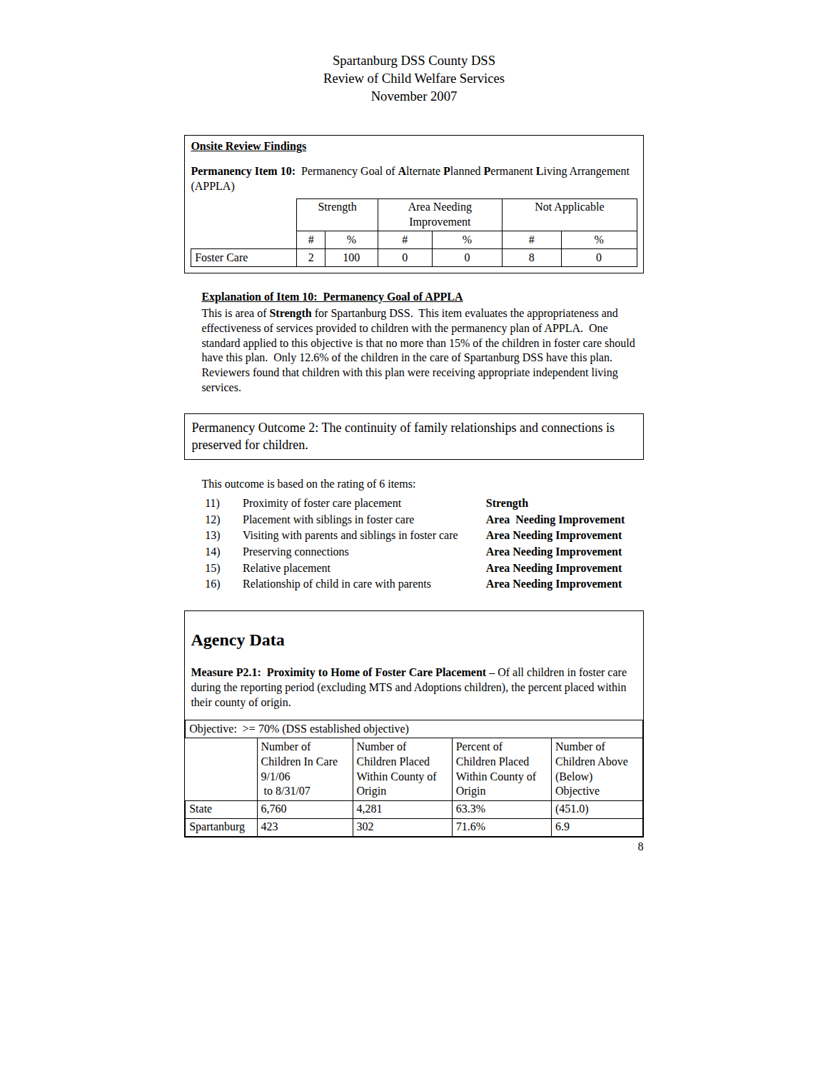Spartanburg DSS County DSS
Review of Child Welfare Services
November 2007
Onsite Review Findings
Permanency Item 10: Permanency Goal of Alternate Planned Permanent Living Arrangement (APPLA)
| | Strength | Area Needing Improvement | Not Applicable |
| | # | % | # | % | # | % |
| Foster Care | 2 | 100 | 0 | 0 | 8 | 0 |
Explanation of Item 10: Permanency Goal of APPLA
This is area of Strength for Spartanburg DSS. This item evaluates the appropriateness and effectiveness of services provided to children with the permanency plan of APPLA. One standard applied to this objective is that no more than 15% of the children in foster care should have this plan. Only 12.6% of the children in the care of Spartanburg DSS have this plan. Reviewers found that children with this plan were receiving appropriate independent living services.
Permanency Outcome 2: The continuity of family relationships and connections is preserved for children.
This outcome is based on the rating of 6 items:
Proximity of foster care placement Strength
Placement with siblings in foster care Area Needing Improvement
Visiting with parents and siblings in foster care Area Needing Improvement
Preserving connections Area Needing Improvement
Relative placement Area Needing Improvement
Relationship of child in care with parents Area Needing Improvement
Agency Data
Measure P2.1: Proximity to Home of Foster Care Placement – Of all children in foster care during the reporting period (excluding MTS and Adoptions children), the percent placed within their county of origin.
| Objective: >= 70% (DSS established objective) |
| | Number of Children In Care 9/1/06 to 8/31/07 | Number of Children Placed Within County of Origin | Percent of Children Placed Within County of Origin | Number of Children Above (Below) Objective |
| State | 6,760 | 4,281 | 63.3% | (451.0) |
| Spartanburg | 423 | 302 | 71.6% | 6.9 |
8